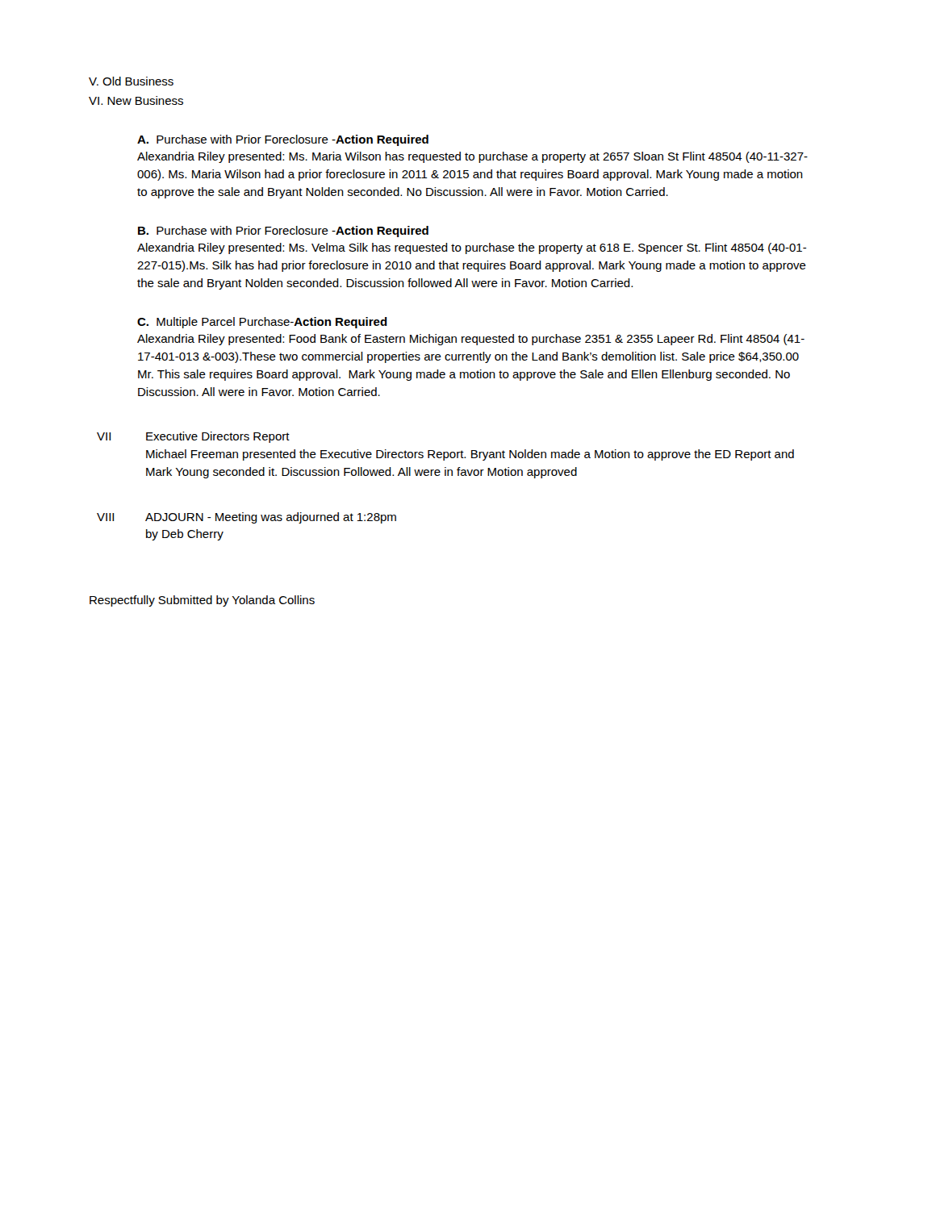V. Old Business
VI. New Business
A. Purchase with Prior Foreclosure -Action Required
Alexandria Riley presented: Ms. Maria Wilson has requested to purchase a property at 2657 Sloan St Flint 48504 (40-11-327-006). Ms. Maria Wilson had a prior foreclosure in 2011 & 2015 and that requires Board approval. Mark Young made a motion to approve the sale and Bryant Nolden seconded. No Discussion. All were in Favor. Motion Carried.
B. Purchase with Prior Foreclosure -Action Required
Alexandria Riley presented: Ms. Velma Silk has requested to purchase the property at 618 E. Spencer St. Flint 48504 (40-01-227-015).Ms. Silk has had prior foreclosure in 2010 and that requires Board approval. Mark Young made a motion to approve the sale and Bryant Nolden seconded. Discussion followed All were in Favor. Motion Carried.
C. Multiple Parcel Purchase-Action Required
Alexandria Riley presented: Food Bank of Eastern Michigan requested to purchase 2351 & 2355 Lapeer Rd. Flint 48504 (41-17-401-013 &-003).These two commercial properties are currently on the Land Bank’s demolition list. Sale price $64,350.00 Mr. This sale requires Board approval. Mark Young made a motion to approve the Sale and Ellen Ellenburg seconded. No Discussion. All were in Favor. Motion Carried.
VII
Executive Directors Report
Michael Freeman presented the Executive Directors Report. Bryant Nolden made a Motion to approve the ED Report and Mark Young seconded it. Discussion Followed. All were in favor Motion approved
VIII
ADJOURN - Meeting was adjourned at 1:28pm
by Deb Cherry
Respectfully Submitted by Yolanda Collins